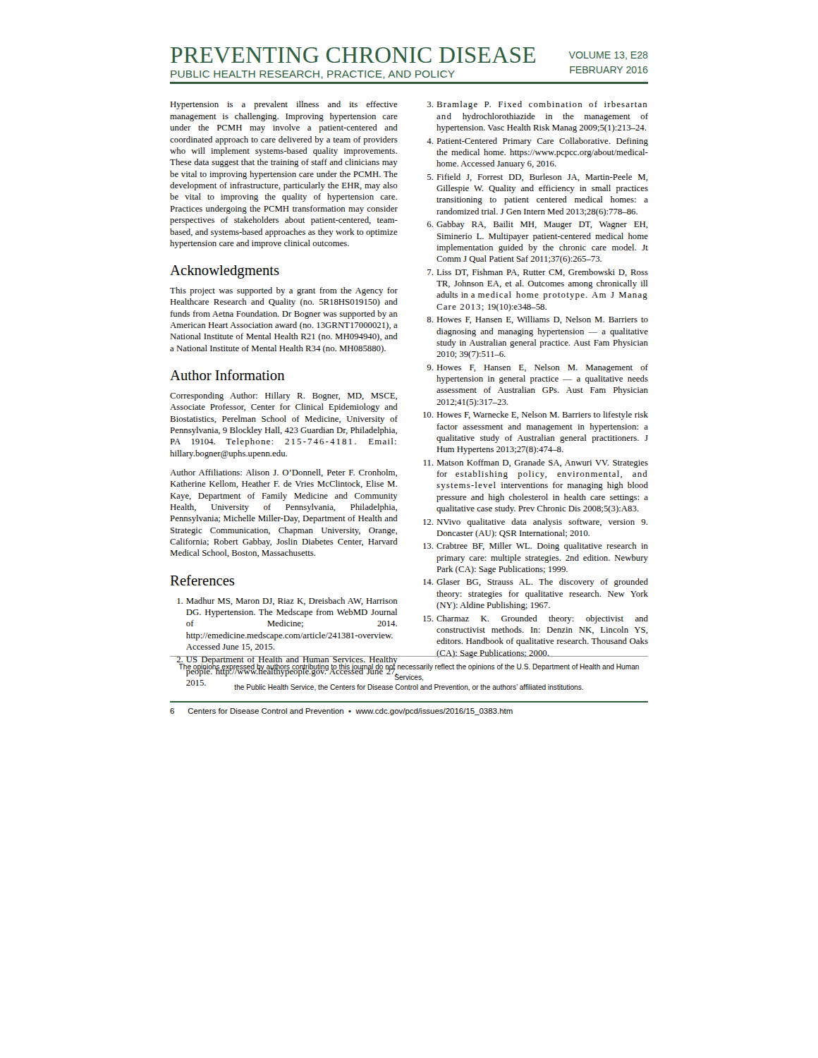PREVENTING CHRONIC DISEASE
PUBLIC HEALTH RESEARCH, PRACTICE, AND POLICY
VOLUME 13, E28
FEBRUARY 2016
Hypertension is a prevalent illness and its effective management is challenging. Improving hypertension care under the PCMH may involve a patient-centered and coordinated approach to care delivered by a team of providers who will implement systems-based quality improvements. These data suggest that the training of staff and clinicians may be vital to improving hypertension care under the PCMH. The development of infrastructure, particularly the EHR, may also be vital to improving the quality of hypertension care. Practices undergoing the PCMH transformation may consider perspectives of stakeholders about patient-centered, team-based, and systems-based approaches as they work to optimize hypertension care and improve clinical outcomes.
Acknowledgments
This project was supported by a grant from the Agency for Healthcare Research and Quality (no. 5R18HS019150) and funds from Aetna Foundation. Dr Bogner was supported by an American Heart Association award (no. 13GRNT17000021), a National Institute of Mental Health R21 (no. MH094940), and a National Institute of Mental Health R34 (no. MH085880).
Author Information
Corresponding Author: Hillary R. Bogner, MD, MSCE, Associate Professor, Center for Clinical Epidemiology and Biostatistics, Perelman School of Medicine, University of Pennsylvania, 9 Blockley Hall, 423 Guardian Dr, Philadelphia, PA 19104. Telephone: 215-746-4181. Email: hillary.bogner@uphs.upenn.edu.
Author Affiliations: Alison J. O’Donnell, Peter F. Cronholm, Katherine Kellom, Heather F. de Vries McClintock, Elise M. Kaye, Department of Family Medicine and Community Health, University of Pennsylvania, Philadelphia, Pennsylvania; Michelle Miller-Day, Department of Health and Strategic Communication, Chapman University, Orange, California; Robert Gabbay, Joslin Diabetes Center, Harvard Medical School, Boston, Massachusetts.
References
Madhur MS, Maron DJ, Riaz K, Dreisbach AW, Harrison DG. Hypertension. The Medscape from WebMD Journal of Medicine; 2014. http://emedicine.medscape.com/article/241381-overview. Accessed June 15, 2015.
US Department of Health and Human Services. Healthy people. http://www.healthypeople.gov. Accessed June 27, 2015.
Bramlage P. Fixed combination of irbesartan and hydrochlorothiazide in the management of hypertension. Vasc Health Risk Manag 2009;5(1):213–24.
Patient-Centered Primary Care Collaborative. Defining the medical home. https://www.pcpcc.org/about/medical-home. Accessed January 6, 2016.
Fifield J, Forrest DD, Burleson JA, Martin-Peele M, Gillespie W. Quality and efficiency in small practices transitioning to patient centered medical homes: a randomized trial. J Gen Intern Med 2013;28(6):778–86.
Gabbay RA, Bailit MH, Mauger DT, Wagner EH, Siminerio L. Multipayer patient-centered medical home implementation guided by the chronic care model. Jt Comm J Qual Patient Saf 2011;37(6):265–73.
Liss DT, Fishman PA, Rutter CM, Grembowski D, Ross TR, Johnson EA, et al. Outcomes among chronically ill adults in a medical home prototype. Am J Manag Care 2013; 19(10):e348–58.
Howes F, Hansen E, Williams D, Nelson M. Barriers to diagnosing and managing hypertension — a qualitative study in Australian general practice. Aust Fam Physician 2010; 39(7):511–6.
Howes F, Hansen E, Nelson M. Management of hypertension in general practice — a qualitative needs assessment of Australian GPs. Aust Fam Physician 2012;41(5):317–23.
Howes F, Warnecke E, Nelson M. Barriers to lifestyle risk factor assessment and management in hypertension: a qualitative study of Australian general practitioners. J Hum Hypertens 2013;27(8):474–8.
Matson Koffman D, Granade SA, Anwuri VV. Strategies for establishing policy, environmental, and systems-level interventions for managing high blood pressure and high cholesterol in health care settings: a qualitative case study. Prev Chronic Dis 2008;5(3):A83.
NVivo qualitative data analysis software, version 9. Doncaster (AU): QSR International; 2010.
Crabtree BF, Miller WL. Doing qualitative research in primary care: multiple strategies. 2nd edition. Newbury Park (CA): Sage Publications; 1999.
Glaser BG, Strauss AL. The discovery of grounded theory: strategies for qualitative research. New York (NY): Aldine Publishing; 1967.
Charmaz K. Grounded theory: objectivist and constructivist methods. In: Denzin NK, Lincoln YS, editors. Handbook of qualitative research. Thousand Oaks (CA): Sage Publications; 2000.
The opinions expressed by authors contributing to this journal do not necessarily reflect the opinions of the U.S. Department of Health and Human Services,
the Public Health Service, the Centers for Disease Control and Prevention, or the authors’ affiliated institutions.
6 Centers for Disease Control and Prevention • www.cdc.gov/pcd/issues/2016/15_0383.htm